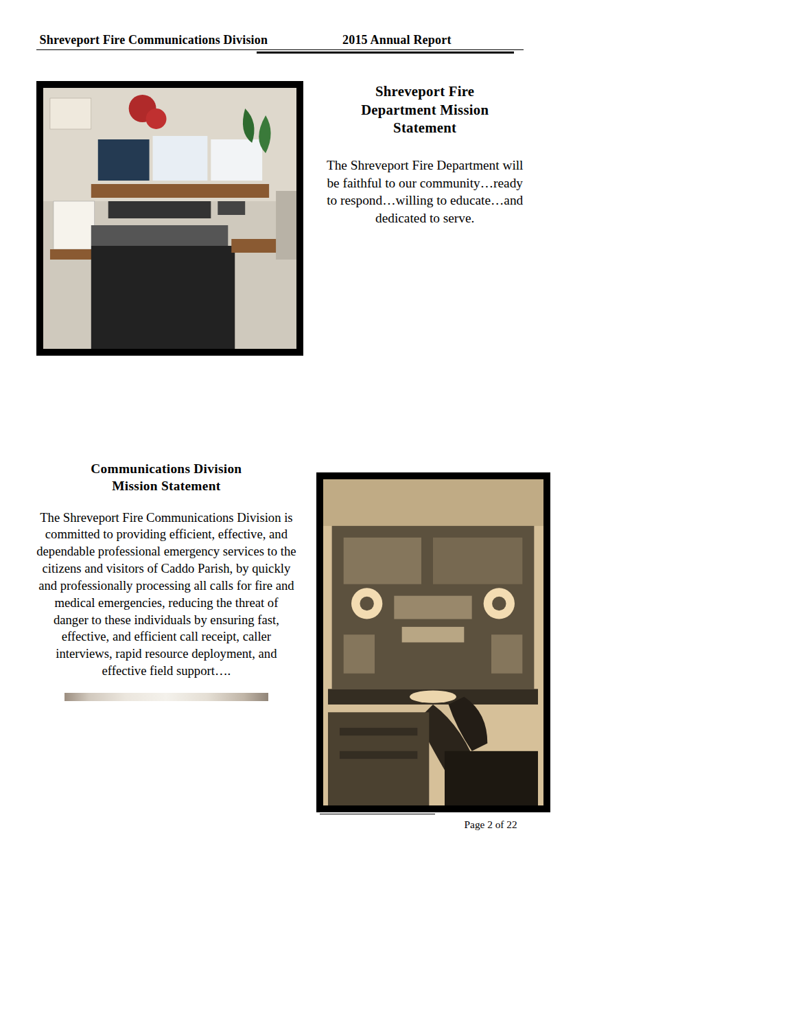Shreveport Fire Communications Division
2015 Annual Report
Shreveport Fire
Department Mission
Statement
The Shreveport Fire Department will be faithful to our community…ready to respond…willing to educate…and dedicated to serve.
Communications Division
Mission Statement
The Shreveport Fire Communications Division is committed to providing efficient, effective, and dependable professional emergency services to the citizens and visitors of Caddo Parish, by quickly and professionally processing all calls for fire and medical emergencies, reducing the threat of danger to these individuals by ensuring fast, effective, and efficient call receipt, caller interviews, rapid resource deployment, and effective field support….
Page 2 of 22